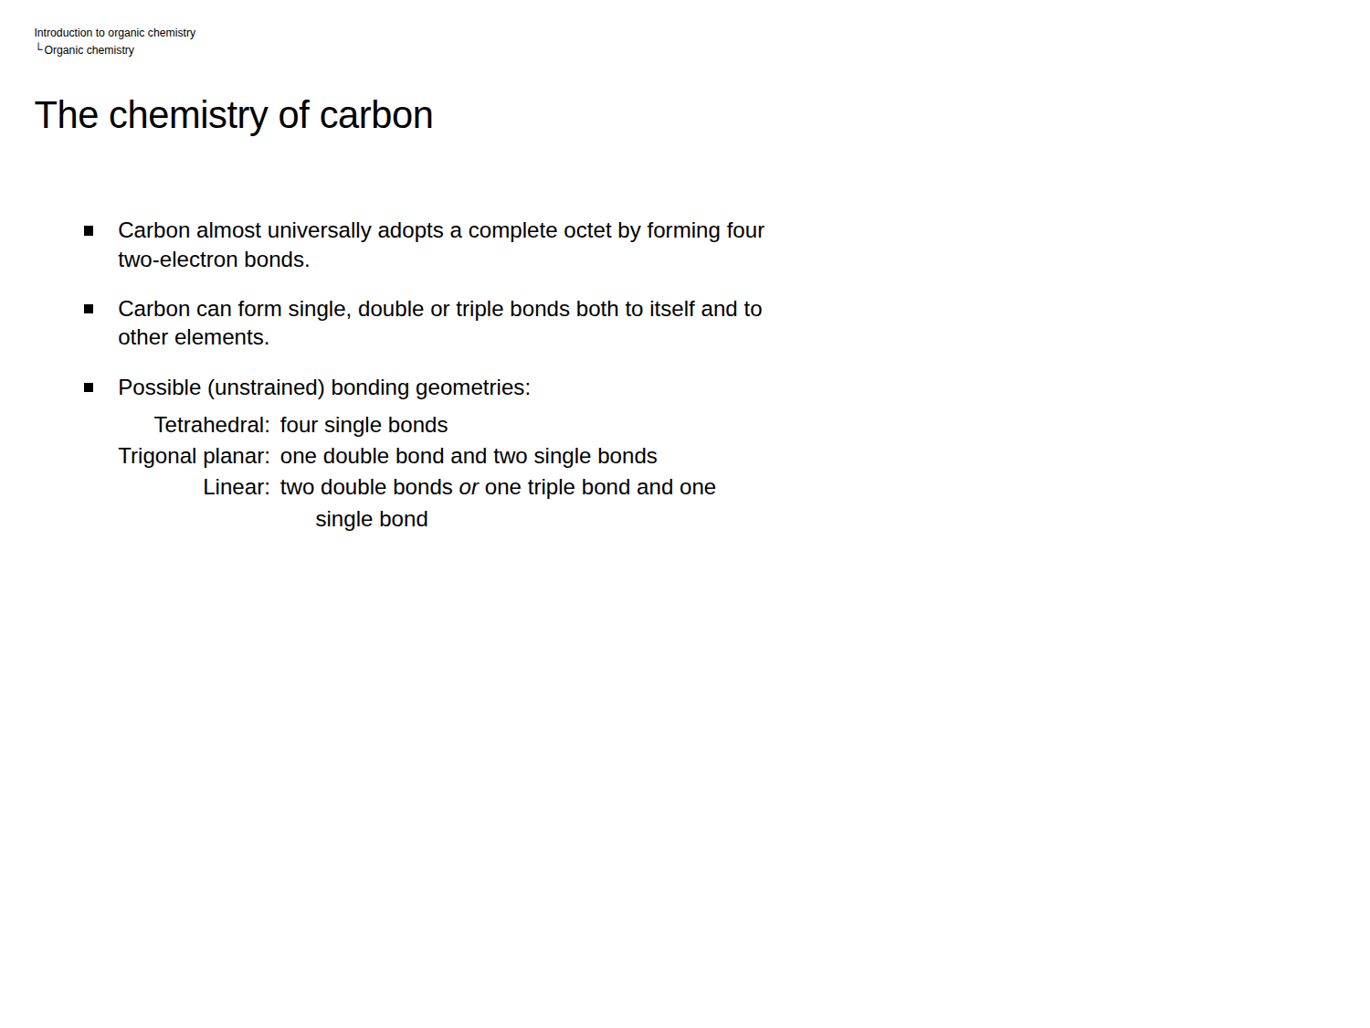Introduction to organic chemistry
Organic chemistry
The chemistry of carbon
Carbon almost universally adopts a complete octet by forming four two-electron bonds.
Carbon can form single, double or triple bonds both to itself and to other elements.
Possible (unstrained) bonding geometries:
| Tetrahedral: | four single bonds |
| Trigonal planar: | one double bond and two single bonds |
| Linear: | two double bonds or one triple bond and one |
| | single bond |